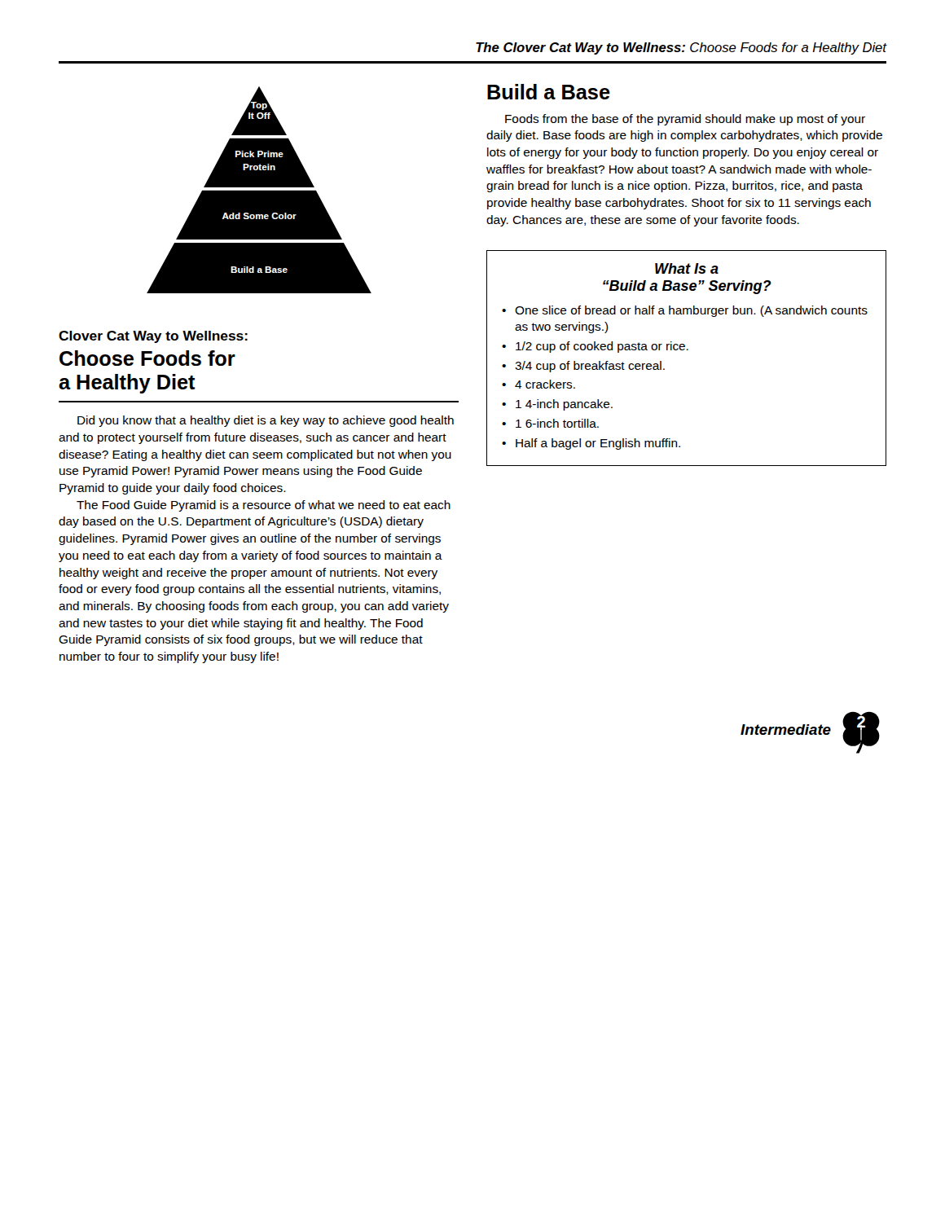The Clover Cat Way to Wellness: Choose Foods for a Healthy Diet
Top It Off Pick Prime Protein Add Some Color Build a Base
Clover Cat Way to Wellness:
Choose Foods for
a Healthy Diet
Did you know that a healthy diet is a key way to achieve good health and to protect yourself from future diseases, such as cancer and heart disease? Eating a healthy diet can seem complicated but not when you use Pyramid Power! Pyramid Power means using the Food Guide Pyramid to guide your daily food choices.
The Food Guide Pyramid is a resource of what we need to eat each day based on the U.S. Department of Agriculture’s (USDA) dietary guidelines. Pyramid Power gives an outline of the number of servings you need to eat each day from a variety of food sources to maintain a healthy weight and receive the proper amount of nutrients. Not every food or every food group contains all the essential nutrients, vitamins, and minerals. By choosing foods from each group, you can add variety and new tastes to your diet while staying fit and healthy. The Food Guide Pyramid consists of six food groups, but we will reduce that number to four to simplify your busy life!
Build a Base
Foods from the base of the pyramid should make up most of your daily diet. Base foods are high in complex carbohydrates, which provide lots of energy for your body to function properly. Do you enjoy cereal or waffles for breakfast? How about toast? A sandwich made with whole-grain bread for lunch is a nice option. Pizza, burritos, rice, and pasta provide healthy base carbohydrates. Shoot for six to 11 servings each day. Chances are, these are some of your favorite foods.
What Is a
“Build a Base” Serving?
One slice of bread or half a hamburger bun. (A sandwich counts as two servings.)
1/2 cup of cooked pasta or rice.
3/4 cup of breakfast cereal.
4 crackers.
1 4-inch pancake.
1 6-inch tortilla.
Half a bagel or English muffin.
Intermediate
2